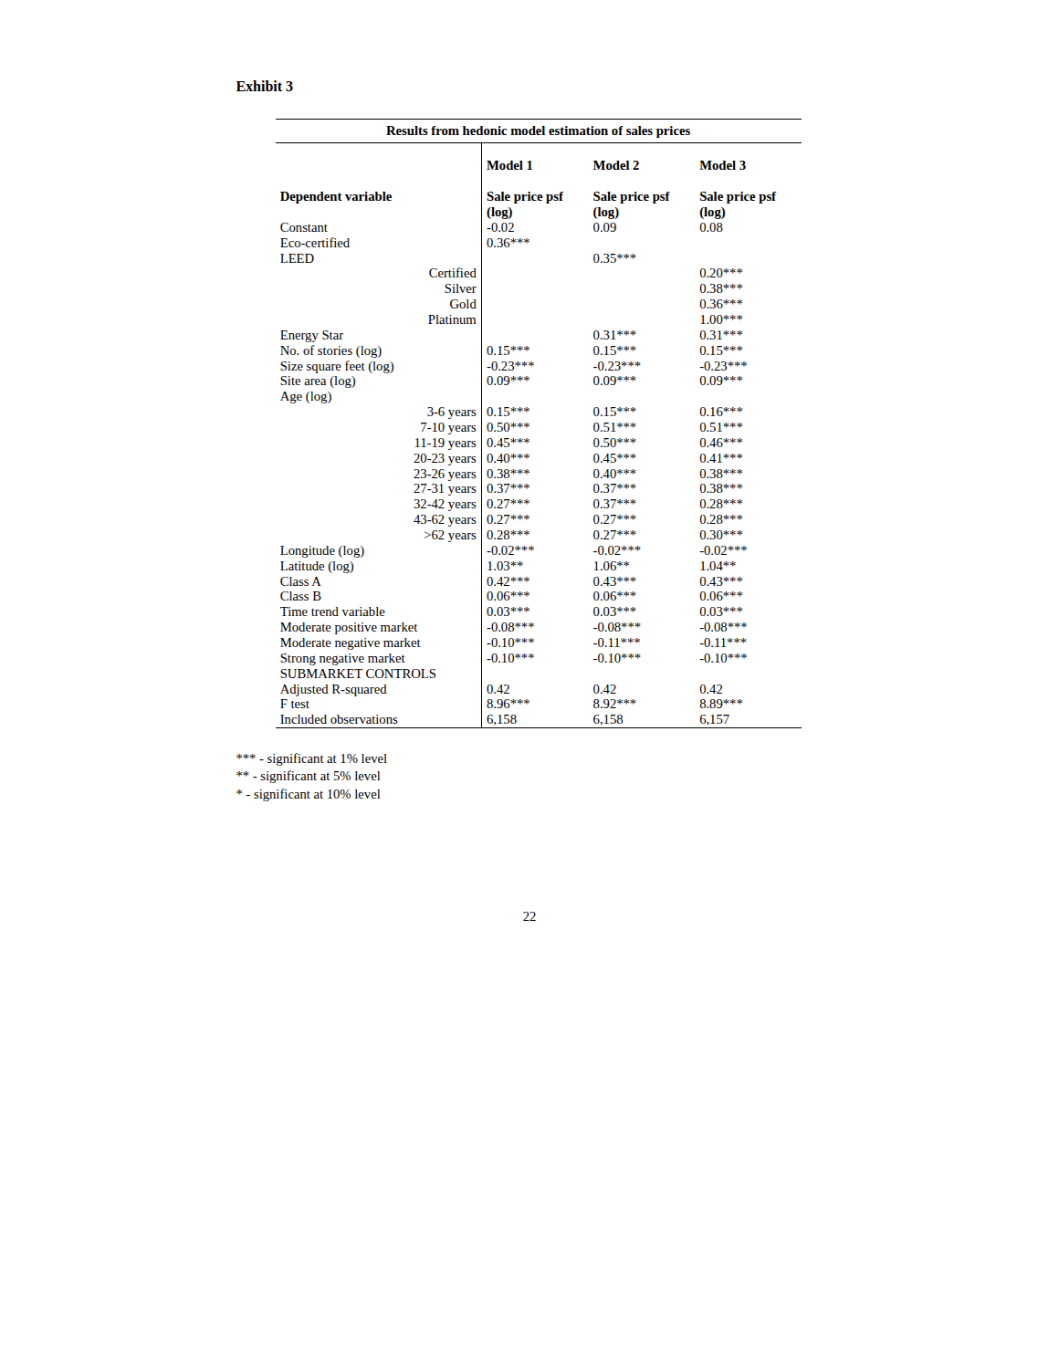Exhibit 3
Results from hedonic model estimation of sales prices
| | Model 1 | Model 2 | Model 3 |
| --- | --- | --- | --- |
| Dependent variable | Sale price psf (log) | Sale price psf (log) | Sale price psf (log) |
| Constant | -0.02 | 0.09 | 0.08 |
| Eco-certified | 0.36*** | | |
| LEED | | 0.35*** | |
| Certified | | | 0.20*** |
| Silver | | | 0.38*** |
| Gold | | | 0.36*** |
| Platinum | | | 1.00*** |
| Energy Star | | 0.31*** | 0.31*** |
| No. of stories (log) | 0.15*** | 0.15*** | 0.15*** |
| Size square feet (log) | -0.23*** | -0.23*** | -0.23*** |
| Site area (log) | 0.09*** | 0.09*** | 0.09*** |
| Age (log) | | | |
| 3-6 years | 0.15*** | 0.15*** | 0.16*** |
| 7-10 years | 0.50*** | 0.51*** | 0.51*** |
| 11-19 years | 0.45*** | 0.50*** | 0.46*** |
| 20-23 years | 0.40*** | 0.45*** | 0.41*** |
| 23-26 years | 0.38*** | 0.40*** | 0.38*** |
| 27-31 years | 0.37*** | 0.37*** | 0.38*** |
| 32-42 years | 0.27*** | 0.37*** | 0.28*** |
| 43-62 years | 0.27*** | 0.27*** | 0.28*** |
| >62 years | 0.28*** | 0.27*** | 0.30*** |
| Longitude (log) | -0.02*** | -0.02*** | -0.02*** |
| Latitude (log) | 1.03** | 1.06** | 1.04** |
| Class A | 0.42*** | 0.43*** | 0.43*** |
| Class B | 0.06*** | 0.06*** | 0.06*** |
| Time trend variable | 0.03*** | 0.03*** | 0.03*** |
| Moderate positive market | -0.08*** | -0.08*** | -0.08*** |
| Moderate negative market | -0.10*** | -0.11*** | -0.11*** |
| Strong negative market | -0.10*** | -0.10*** | -0.10*** |
| SUBMARKET CONTROLS | | | |
| Adjusted R-squared | 0.42 | 0.42 | 0.42 |
| F test | 8.96*** | 8.92*** | 8.89*** |
| Included observations | 6,158 | 6,158 | 6,157 |
*** - significant at 1% level
** - significant at 5% level
* - significant at 10% level
22